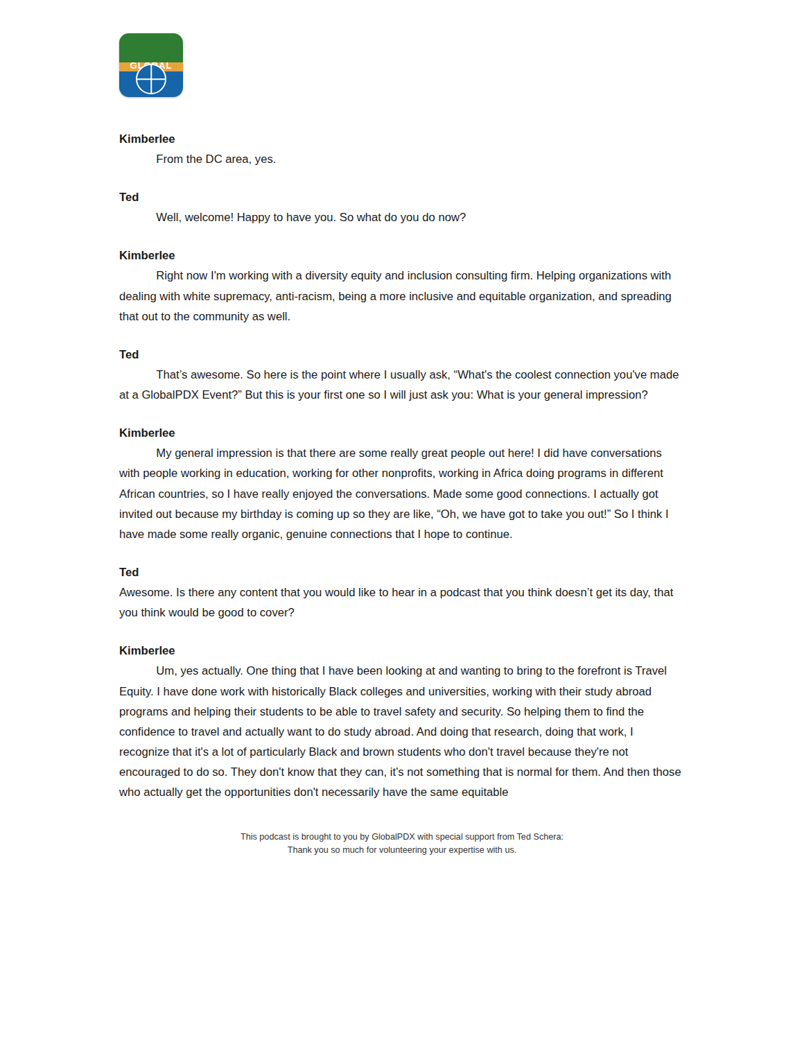Global
Kimberlee
From the DC area, yes.
Ted
Well, welcome! Happy to have you. So what do you do now?
Kimberlee
Right now I'm working with a diversity equity and inclusion consulting firm. Helping organizations with dealing with white supremacy, anti-racism, being a more inclusive and equitable organization, and spreading that out to the community as well.
Ted
That’s awesome. So here is the point where I usually ask, “What's the coolest connection you've made at a GlobalPDX Event?” But this is your first one so I will just ask you: What is your general impression?
Kimberlee
My general impression is that there are some really great people out here! I did have conversations with people working in education, working for other nonprofits, working in Africa doing programs in different African countries, so I have really enjoyed the conversations. Made some good connections. I actually got invited out because my birthday is coming up so they are like, “Oh, we have got to take you out!” So I think I have made some really organic, genuine connections that I hope to continue.
Ted
Awesome. Is there any content that you would like to hear in a podcast that you think doesn’t get its day, that you think would be good to cover?
Kimberlee
Um, yes actually. One thing that I have been looking at and wanting to bring to the forefront is Travel Equity. I have done work with historically Black colleges and universities, working with their study abroad programs and helping their students to be able to travel safety and security. So helping them to find the confidence to travel and actually want to do study abroad. And doing that research, doing that work, I recognize that it's a lot of particularly Black and brown students who don't travel because they're not encouraged to do so. They don't know that they can, it's not something that is normal for them. And then those who actually get the opportunities don't necessarily have the same equitable
This podcast is brought to you by GlobalPDX with special support from Ted Schera:
Thank you so much for volunteering your expertise with us.